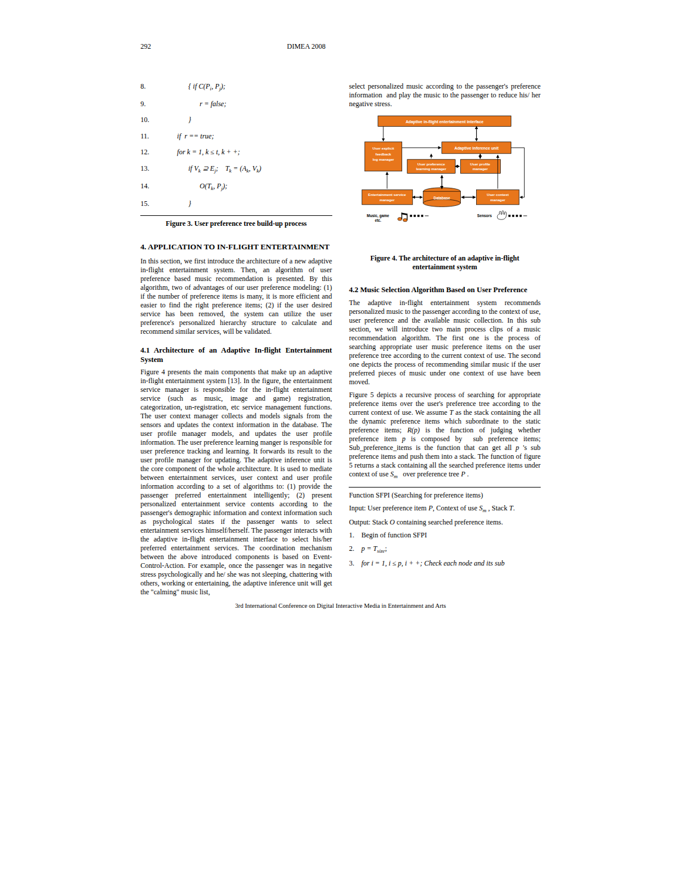292
DIMEA 2008
8.{ if C(Pi, Pj);
9. r = false;
10.}
11. if r == true;
12. for k = 1, k ≤ t, k + +;
13. if Vk ⊇ Ej; Tk = (Ak, Vk)
14. O(Tk, Pj);
15.}
Figure 3. User preference tree build-up process
4. Application to In-flight Entertainment
In this section, we first introduce the architecture of a new adaptive in-flight entertainment system. Then, an algorithm of user preference based music recommendation is presented. By this algorithm, two of advantages of our user preference modeling: (1) if the number of preference items is many, it is more efficient and easier to find the right preference items; (2) if the user desired service has been removed, the system can utilize the user preference's personalized hierarchy structure to calculate and recommend similar services, will be validated.
4.1 Architecture of an Adaptive In-flight Entertainment System
Figure 4 presents the main components that make up an adaptive in-flight entertainment system [13]. In the figure, the entertainment service manager is responsible for the in-flight entertainment service (such as music, image and game) registration, categorization, un-registration, etc service management functions. The user context manager collects and models signals from the sensors and updates the context information in the database. The user profile manager models, and updates the user profile information. The user preference learning manger is responsible for user preference tracking and learning. It forwards its result to the user profile manager for updating. The adaptive inference unit is the core component of the whole architecture. It is used to mediate between entertainment services, user context and user profile information according to a set of algorithms to: (1) provide the passenger preferred entertainment intelligently; (2) present personalized entertainment service contents according to the passenger's demographic information and context information such as psychological states if the passenger wants to select entertainment services himself/herself. The passenger interacts with the adaptive in-flight entertainment interface to select his/her preferred entertainment services. The coordination mechanism between the above introduced components is based on Event-Control-Action. For example, once the passenger was in negative stress psychologically and he/ she was not sleeping, chattering with others, working or entertaining, the adaptive inference unit will get the "calming" music list,
select personalized music according to the passenger's preference information and play the music to the passenger to reduce his/ her negative stress.
Adaptive in-flight entertainment interface Adaptive inference unit User explicit feedback log manager User preference learning manager User profile manager Entertainment service manager Database User context manager Music, game etc. Sensors
Figure 4. The architecture of an adaptive in-flight entertainment system
4.2 Music Selection Algorithm Based on User Preference
The adaptive in-flight entertainment system recommends personalized music to the passenger according to the context of use, user preference and the available music collection. In this sub section, we will introduce two main process clips of a music recommendation algorithm. The first one is the process of searching appropriate user music preference items on the user preference tree according to the current context of use. The second one depicts the process of recommending similar music if the user preferred pieces of music under one context of use have been moved.
Figure 5 depicts a recursive process of searching for appropriate preference items over the user's preference tree according to the current context of use. We assume T as the stack containing the all the dynamic preference items which subordinate to the static preference items; R(p) is the function of judging whether preference item p is composed by sub preference items; Sub_preference_items is the function that can get all p 's sub preference items and push them into a stack. The function of figure 5 returns a stack containing all the searched preference items under context of use Sm over preference tree P .
Function SFPI (Searching for preference items)
Input: User preference item P, Context of use Sm , Stack T.
Output: Stack O containing searched preference items.
1. Begin of function SFPI
2. p = Tsize;
3. for i = 1, i ≤ p, i + +; Check each node and its sub
3rd International Conference on Digital Interactive Media in Entertainment and Arts